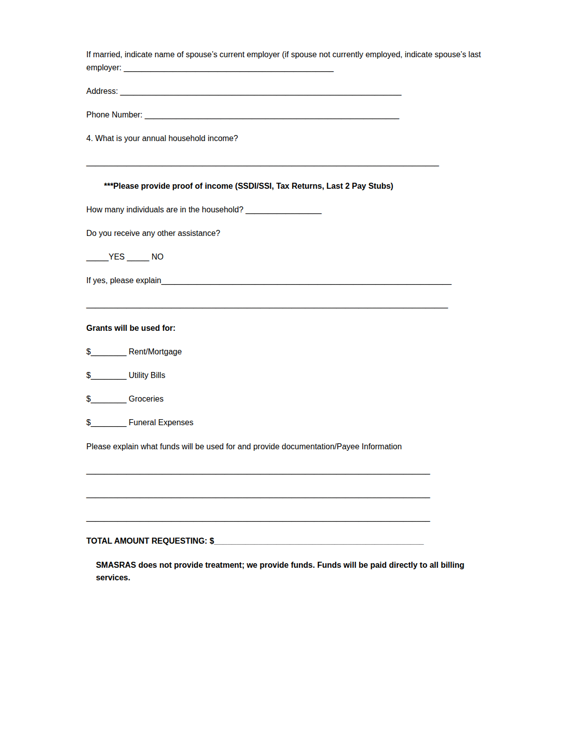If married, indicate name of spouse’s current employer (if spouse not currently employed, indicate spouse’s last employer: _______________________________________________
Address: _______________________________________________________________
Phone Number: _________________________________________________________
4. What is your annual household income?
_______________________________________________________________________________
***Please provide proof of income (SSDI/SSI, Tax Returns, Last 2 Pay Stubs)
How many individuals are in the household? _________________
Do you receive any other assistance?
_____YES _____ NO
If yes, please explain_________________________________________________________________
_________________________________________________________________________________
Grants will be used for:
$________ Rent/Mortgage
$________ Utility Bills
$________ Groceries
$________ Funeral Expenses
Please explain what funds will be used for and provide documentation/Payee Information
_____________________________________________________________________________
_____________________________________________________________________________
_____________________________________________________________________________
TOTAL AMOUNT REQUESTING: $_______________________________________________
SMASRAS does not provide treatment; we provide funds. Funds will be paid directly to all billing services.